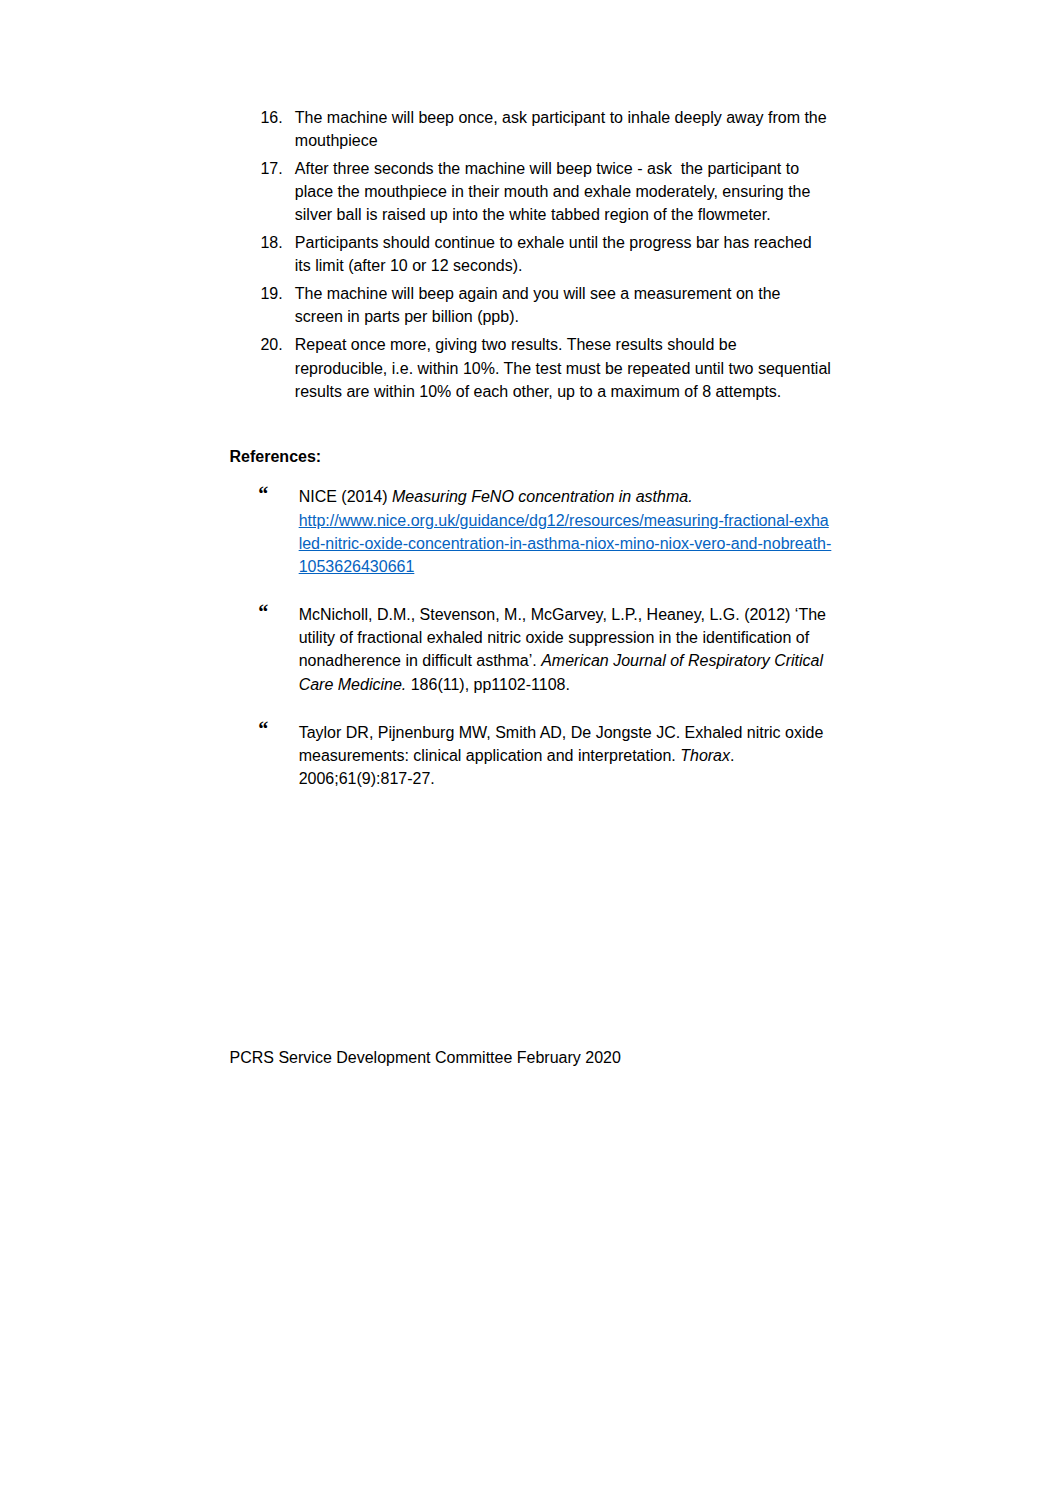The machine will beep once, ask participant to inhale deeply away from the mouthpiece
After three seconds the machine will beep twice - ask the participant to place the mouthpiece in their mouth and exhale moderately, ensuring the silver ball is raised up into the white tabbed region of the flowmeter.
Participants should continue to exhale until the progress bar has reached its limit (after 10 or 12 seconds).
The machine will beep again and you will see a measurement on the screen in parts per billion (ppb).
Repeat once more, giving two results. These results should be reproducible, i.e. within 10%. The test must be repeated until two sequential results are within 10% of each other, up to a maximum of 8 attempts.
References:
NICE (2014) Measuring FeNO concentration in asthma.
http://www.nice.org.uk/guidance/dg12/resources/measuring-fractional-exhaled-nitric-oxide-concentration-in-asthma-niox-mino-niox-vero-and-nobreath-1053626430661
McNicholl, D.M., Stevenson, M., McGarvey, L.P., Heaney, L.G. (2012) ‘The utility of fractional exhaled nitric oxide suppression in the identification of nonadherence in difficult asthma’. American Journal of Respiratory Critical Care Medicine. 186(11), pp1102-1108.
Taylor DR, Pijnenburg MW, Smith AD, De Jongste JC. Exhaled nitric oxide measurements: clinical application and interpretation. Thorax. 2006;61(9):817-27.
PCRS Service Development Committee February 2020